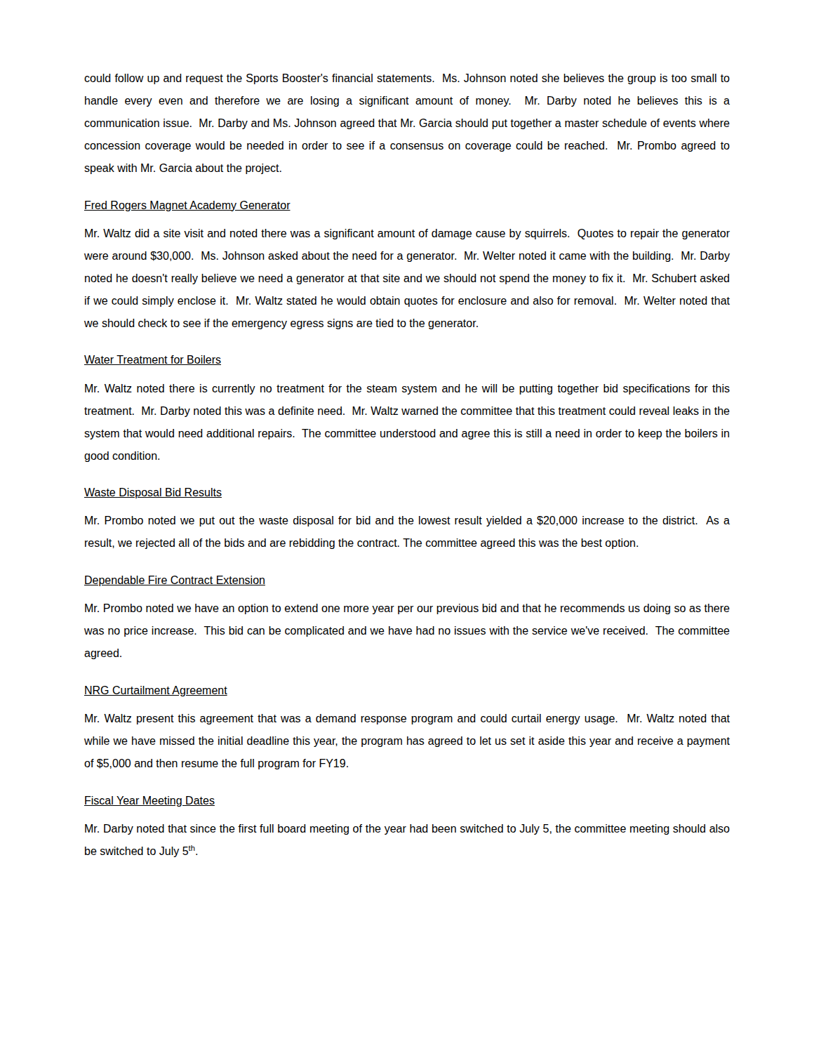could follow up and request the Sports Booster's financial statements. Ms. Johnson noted she believes the group is too small to handle every even and therefore we are losing a significant amount of money. Mr. Darby noted he believes this is a communication issue. Mr. Darby and Ms. Johnson agreed that Mr. Garcia should put together a master schedule of events where concession coverage would be needed in order to see if a consensus on coverage could be reached. Mr. Prombo agreed to speak with Mr. Garcia about the project.
Fred Rogers Magnet Academy Generator
Mr. Waltz did a site visit and noted there was a significant amount of damage cause by squirrels. Quotes to repair the generator were around $30,000. Ms. Johnson asked about the need for a generator. Mr. Welter noted it came with the building. Mr. Darby noted he doesn't really believe we need a generator at that site and we should not spend the money to fix it. Mr. Schubert asked if we could simply enclose it. Mr. Waltz stated he would obtain quotes for enclosure and also for removal. Mr. Welter noted that we should check to see if the emergency egress signs are tied to the generator.
Water Treatment for Boilers
Mr. Waltz noted there is currently no treatment for the steam system and he will be putting together bid specifications for this treatment. Mr. Darby noted this was a definite need. Mr. Waltz warned the committee that this treatment could reveal leaks in the system that would need additional repairs. The committee understood and agree this is still a need in order to keep the boilers in good condition.
Waste Disposal Bid Results
Mr. Prombo noted we put out the waste disposal for bid and the lowest result yielded a $20,000 increase to the district. As a result, we rejected all of the bids and are rebidding the contract. The committee agreed this was the best option.
Dependable Fire Contract Extension
Mr. Prombo noted we have an option to extend one more year per our previous bid and that he recommends us doing so as there was no price increase. This bid can be complicated and we have had no issues with the service we've received. The committee agreed.
NRG Curtailment Agreement
Mr. Waltz present this agreement that was a demand response program and could curtail energy usage. Mr. Waltz noted that while we have missed the initial deadline this year, the program has agreed to let us set it aside this year and receive a payment of $5,000 and then resume the full program for FY19.
Fiscal Year Meeting Dates
Mr. Darby noted that since the first full board meeting of the year had been switched to July 5, the committee meeting should also be switched to July 5th.